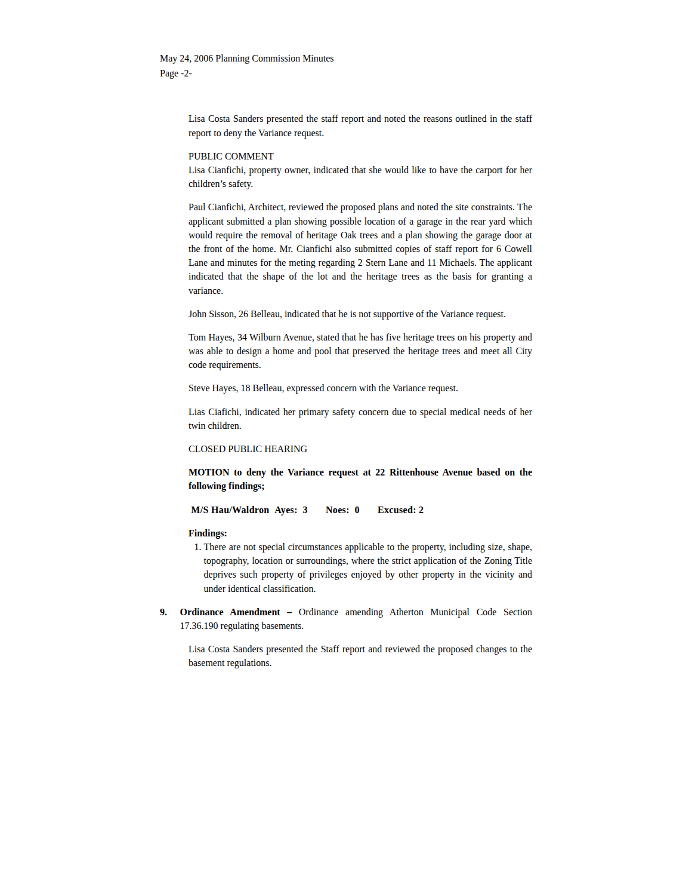May 24, 2006 Planning Commission Minutes
Page -2-
Lisa Costa Sanders presented the staff report and noted the reasons outlined in the staff report to deny the Variance request.
PUBLIC COMMENT
Lisa Cianfichi, property owner, indicated that she would like to have the carport for her children’s safety.
Paul Cianfichi, Architect, reviewed the proposed plans and noted the site constraints. The applicant submitted a plan showing possible location of a garage in the rear yard which would require the removal of heritage Oak trees and a plan showing the garage door at the front of the home. Mr. Cianfichi also submitted copies of staff report for 6 Cowell Lane and minutes for the meting regarding 2 Stern Lane and 11 Michaels. The applicant indicated that the shape of the lot and the heritage trees as the basis for granting a variance.
John Sisson, 26 Belleau, indicated that he is not supportive of the Variance request.
Tom Hayes, 34 Wilburn Avenue, stated that he has five heritage trees on his property and was able to design a home and pool that preserved the heritage trees and meet all City code requirements.
Steve Hayes, 18 Belleau, expressed concern with the Variance request.
Lias Ciafichi, indicated her primary safety concern due to special medical needs of her twin children.
CLOSED PUBLIC HEARING
MOTION to deny the Variance request at 22 Rittenhouse Avenue based on the following findings;
M/S Hau/Waldron Ayes: 3 Noes: 0 Excused: 2
Findings:
There are not special circumstances applicable to the property, including size, shape, topography, location or surroundings, where the strict application of the Zoning Title deprives such property of privileges enjoyed by other property in the vicinity and under identical classification.
9.
Ordinance Amendment – Ordinance amending Atherton Municipal Code Section 17.36.190 regulating basements.
Lisa Costa Sanders presented the Staff report and reviewed the proposed changes to the basement regulations.